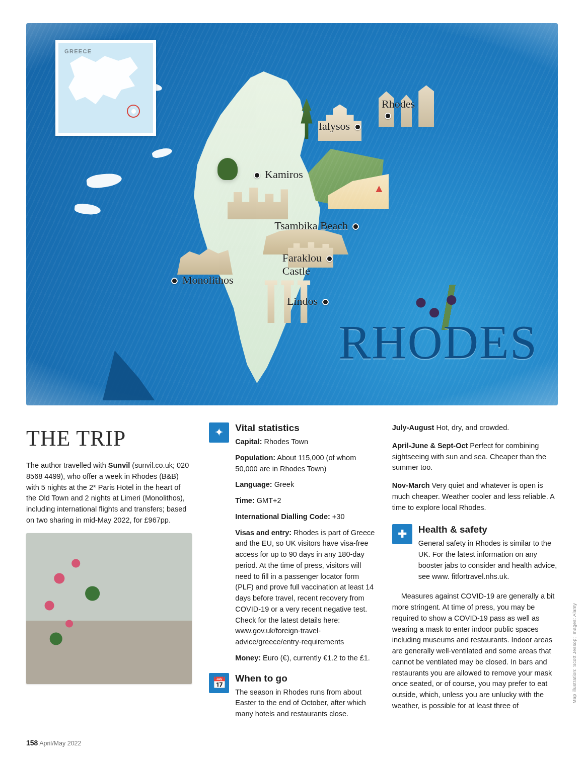GREECE
▲
Rhodes
Ialysos
Kamiros
Tsambika Beach
Faraklou
Castle
Monolithos
Lindos
Prassonissi
RHODES
THE TRIP
The author travelled with Sunvil (sunvil.co.uk; 020 8568 4499), who offer a week in Rhodes (B&B) with 5 nights at the 2* Paris Hotel in the heart of the Old Town and 2 nights at Limeri (Monolithos), including international flights and transfers; based on two sharing in mid-May 2022, for £967pp.
✦
Vital statistics
Capital: Rhodes Town
Population: About 115,000 (of whom 50,000 are in Rhodes Town)
Language: Greek
Time: GMT+2
International Dialling Code: +30
Visas and entry: Rhodes is part of Greece and the EU, so UK visitors have visa-free access for up to 90 days in any 180-day period. At the time of press, visitors will need to fill in a passenger locator form (PLF) and prove full vaccination at least 14 days before travel, recent recovery from COVID-19 or a very recent negative test. Check for the latest details here: www.gov.uk/foreign-travel-advice/greece/entry-requirements
Money: Euro (€), currently €1.2 to the £1.
📅
When to go
The season in Rhodes runs from about Easter to the end of October, after which many hotels and restaurants close.
July-August Hot, dry, and crowded.
April-June & Sept-Oct Perfect for combining sightseeing with sun and sea. Cheaper than the summer too.
Nov-March Very quiet and whatever is open is much cheaper. Weather cooler and less reliable. A time to explore local Rhodes.
✚
Health & safety
General safety in Rhodes is similar to the UK. For the latest information on any booster jabs to consider and health advice, see www. fitfortravel.nhs.uk.
Measures against COVID-19 are generally a bit more stringent. At time of press, you may be required to show a COVID-19 pass as well as wearing a mask to enter indoor public spaces including museums and restaurants. Indoor areas are generally well-ventilated and some areas that cannot be ventilated may be closed. In bars and restaurants you are allowed to remove your mask once seated, or of course, you may prefer to eat outside, which, unless you are unlucky with the weather, is possible for at least three of
Map illustration: Scott Jessop; Images: Alamy
158 April/May 2022